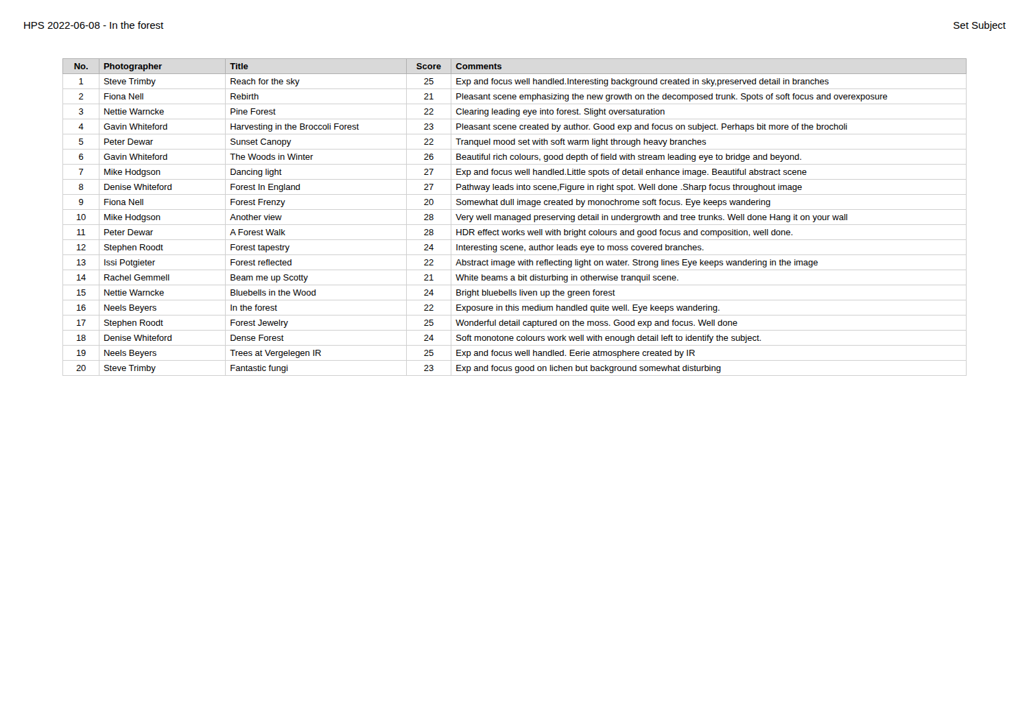HPS 2022-06-08 - In the forest
Set Subject
| No. | Photographer | Title | Score | Comments |
| --- | --- | --- | --- | --- |
| 1 | Steve Trimby | Reach for the sky | 25 | Exp and focus well handled.Interesting background created in sky,preserved detail in branches |
| 2 | Fiona Nell | Rebirth | 21 | Pleasant scene emphasizing the new growth on the decomposed trunk. Spots of soft focus and overexposure |
| 3 | Nettie Warncke | Pine Forest | 22 | Clearing leading eye into forest. Slight oversaturation |
| 4 | Gavin Whiteford | Harvesting in the Broccoli Forest | 23 | Pleasant scene created by author. Good exp and focus on subject. Perhaps bit more of the brocholi |
| 5 | Peter Dewar | Sunset Canopy | 22 | Tranquel mood set with soft warm light through heavy branches |
| 6 | Gavin Whiteford | The Woods in Winter | 26 | Beautiful rich colours, good depth of field with stream leading eye to bridge and beyond. |
| 7 | Mike Hodgson | Dancing light | 27 | Exp and focus well handled.Little spots of detail enhance image. Beautiful abstract scene |
| 8 | Denise Whiteford | Forest In England | 27 | Pathway leads into scene,Figure in right spot. Well done .Sharp focus throughout image |
| 9 | Fiona Nell | Forest Frenzy | 20 | Somewhat dull image created by monochrome soft focus. Eye keeps wandering |
| 10 | Mike Hodgson | Another view | 28 | Very well managed preserving detail in undergrowth and tree trunks. Well done Hang it on your wall |
| 11 | Peter Dewar | A Forest Walk | 28 | HDR effect works well with bright colours and good focus and composition, well done. |
| 12 | Stephen Roodt | Forest tapestry | 24 | Interesting scene, author leads eye to moss covered branches. |
| 13 | Issi Potgieter | Forest reflected | 22 | Abstract image with reflecting light on water. Strong lines Eye keeps wandering in the image |
| 14 | Rachel Gemmell | Beam me up Scotty | 21 | White beams a bit disturbing in otherwise tranquil scene. |
| 15 | Nettie Warncke | Bluebells in the Wood | 24 | Bright bluebells liven up the green forest |
| 16 | Neels Beyers | In the forest | 22 | Exposure in this medium handled quite well. Eye keeps wandering. |
| 17 | Stephen Roodt | Forest Jewelry | 25 | Wonderful detail captured on the moss. Good exp and focus. Well done |
| 18 | Denise Whiteford | Dense Forest | 24 | Soft monotone colours work well with enough detail left to identify the subject. |
| 19 | Neels Beyers | Trees at Vergelegen IR | 25 | Exp and focus well handled. Eerie atmosphere created by IR |
| 20 | Steve Trimby | Fantastic fungi | 23 | Exp and focus good on lichen but background somewhat disturbing |